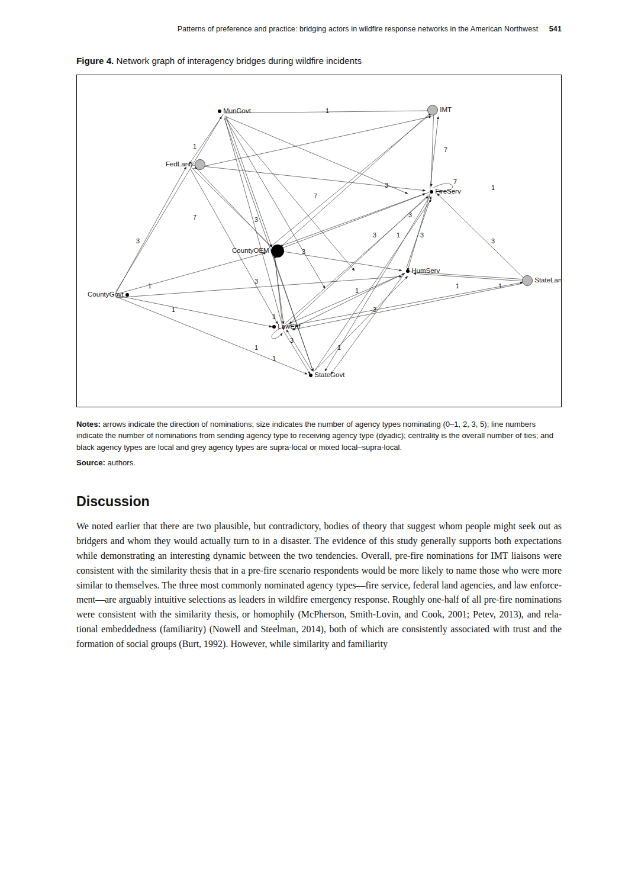Patterns of preference and practice: bridging actors in wildfire response networks in the American Northwest 541
Figure 4. Network graph of interagency bridges during wildfire incidents
MunGovt
IMT
FedLand
FireServ
CountyOEM
HumServ
CountyGovt
LawEnf
StateLand
StateGovt
1
1
7
7
1
3
7
3
7
3
3
1
3
3
3
3
3
1
1
1
1
1
3
1
3
1
1
1
Notes: arrows indicate the direction of nominations; size indicates the number of agency types nominating (0–1, 2, 3, 5); line numbers indicate the number of nominations from sending agency type to receiving agency type (dyadic); centrality is the overall number of ties; and black agency types are local and grey agency types are supra-local or mixed local–supra-local.
Source: authors.
Discussion
We noted earlier that there are two plausible, but contradictory, bodies of theory that suggest whom people might seek out as bridgers and whom they would actually turn to in a disaster. The evidence of this study generally supports both expectations while demonstrating an interesting dynamic between the two tendencies. Overall, pre-fire nominations for IMT liaisons were consistent with the similarity thesis that in a pre-fire scenario respondents would be more likely to name those who were more similar to themselves. The three most commonly nominated agency types—fire service, federal land agencies, and law enforcement—are arguably intuitive selections as leaders in wildfire emergency response. Roughly one-half of all pre-fire nominations were consistent with the similarity thesis, or homophily (McPherson, Smith-Lovin, and Cook, 2001; Petev, 2013), and relational embeddedness (familiarity) (Nowell and Steelman, 2014), both of which are consistently associated with trust and the formation of social groups (Burt, 1992). However, while similarity and familiarity